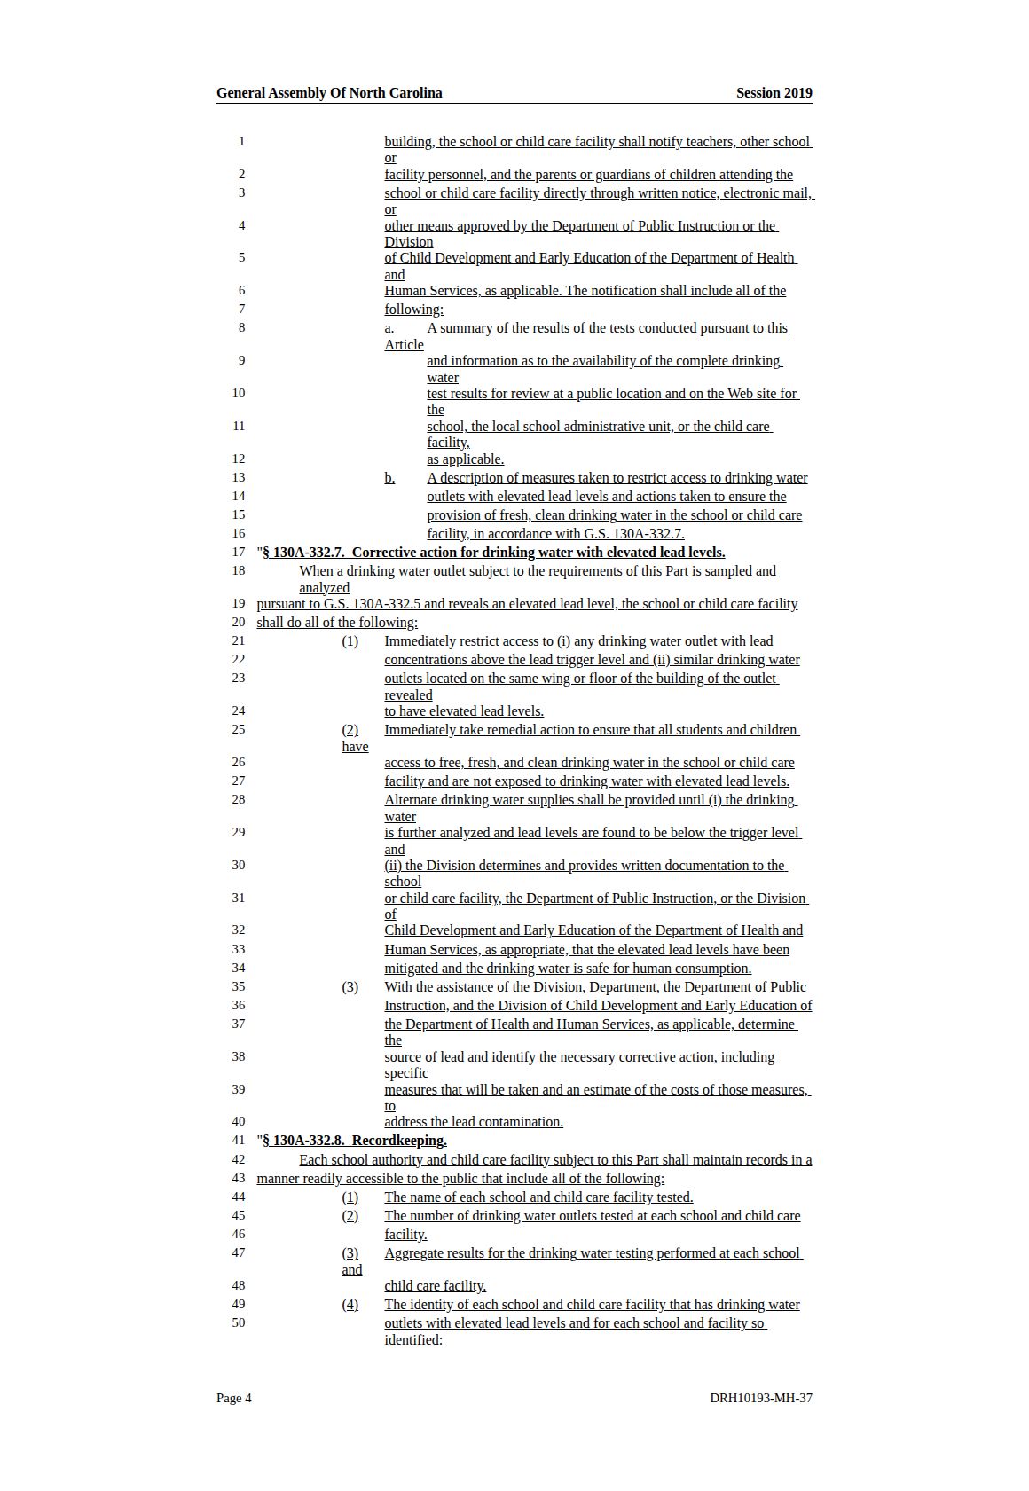General Assembly Of North Carolina
Session 2019
1
building, the school or child care facility shall notify teachers, other school or
2
facility personnel, and the parents or guardians of children attending the
3
school or child care facility directly through written notice, electronic mail, or
4
other means approved by the Department of Public Instruction or the Division
5
of Child Development and Early Education of the Department of Health and
6
Human Services, as applicable. The notification shall include all of the
7
following:
8
a. A summary of the results of the tests conducted pursuant to this Article
9
and information as to the availability of the complete drinking water
10
test results for review at a public location and on the Web site for the
11
school, the local school administrative unit, or the child care facility,
12
as applicable.
13
b. A description of measures taken to restrict access to drinking water
14
outlets with elevated lead levels and actions taken to ensure the
15
provision of fresh, clean drinking water in the school or child care
16
facility, in accordance with G.S. 130A-332.7.
17
"§ 130A-332.7. Corrective action for drinking water with elevated lead levels.
18
When a drinking water outlet subject to the requirements of this Part is sampled and analyzed
19
pursuant to G.S. 130A-332.5 and reveals an elevated lead level, the school or child care facility
20
shall do all of the following:
21
(1) Immediately restrict access to (i) any drinking water outlet with lead
22
concentrations above the lead trigger level and (ii) similar drinking water
23
outlets located on the same wing or floor of the building of the outlet revealed
24
to have elevated lead levels.
25
(2) Immediately take remedial action to ensure that all students and children have
26
access to free, fresh, and clean drinking water in the school or child care
27
facility and are not exposed to drinking water with elevated lead levels.
28
Alternate drinking water supplies shall be provided until (i) the drinking water
29
is further analyzed and lead levels are found to be below the trigger level and
30
(ii) the Division determines and provides written documentation to the school
31
or child care facility, the Department of Public Instruction, or the Division of
32
Child Development and Early Education of the Department of Health and
33
Human Services, as appropriate, that the elevated lead levels have been
34
mitigated and the drinking water is safe for human consumption.
35
(3) With the assistance of the Division, Department, the Department of Public
36
Instruction, and the Division of Child Development and Early Education of
37
the Department of Health and Human Services, as applicable, determine the
38
source of lead and identify the necessary corrective action, including specific
39
measures that will be taken and an estimate of the costs of those measures, to
40
address the lead contamination.
41
"§ 130A-332.8. Recordkeeping.
42
Each school authority and child care facility subject to this Part shall maintain records in a
43
manner readily accessible to the public that include all of the following:
44
(1) The name of each school and child care facility tested.
45
(2) The number of drinking water outlets tested at each school and child care
46
facility.
47
(3) Aggregate results for the drinking water testing performed at each school and
48
child care facility.
49
(4) The identity of each school and child care facility that has drinking water
50
outlets with elevated lead levels and for each school and facility so identified:
Page 4
DRH10193-MH-37